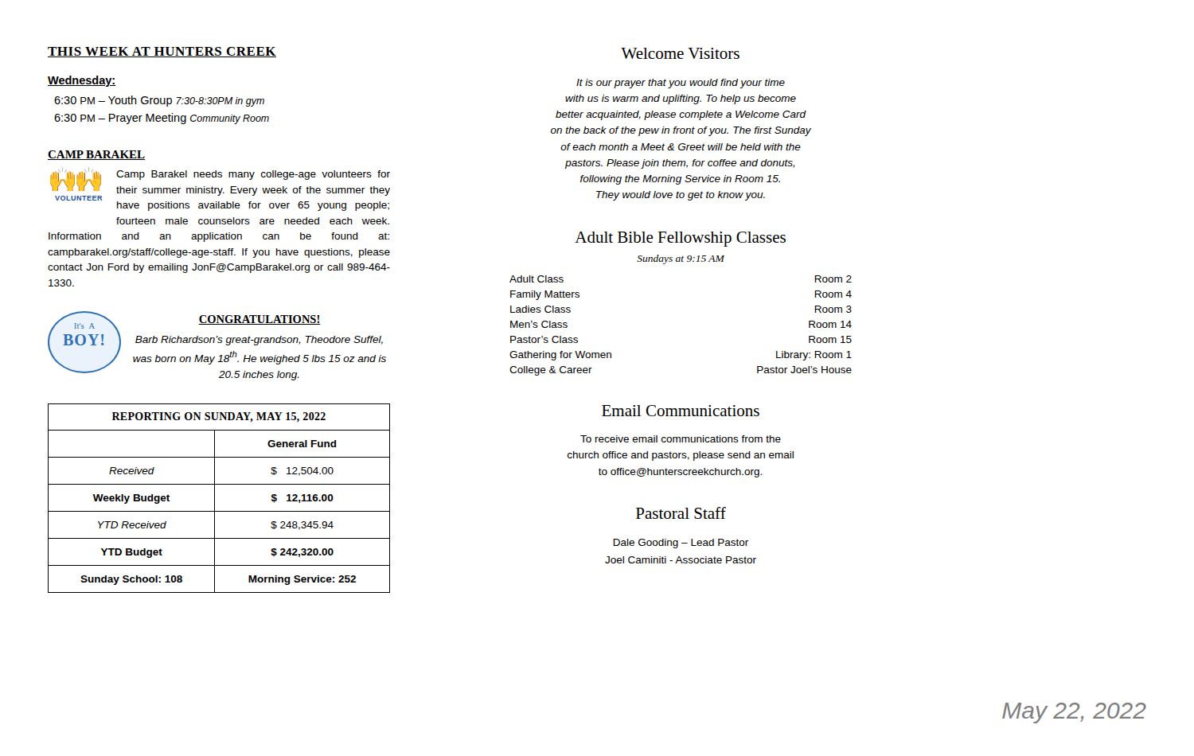THIS WEEK AT HUNTERS CREEK
Wednesday:
6:30 PM – Youth Group 7:30-8:30PM in gym
6:30 PM – Prayer Meeting Community Room
CAMP BARAKEL
🙌🙌
VOLUNTEER
Camp Barakel needs many college-age volunteers for their summer ministry. Every week of the summer they have positions available for over 65 young people; fourteen male counselors are needed each week. Information and an application can be found at: campbarakel.org/staff/college-age-staff. If you have questions, please contact Jon Ford by emailing JonF@CampBarakel.org or call 989-464-1330.
It's A
BOY!
CONGRATULATIONS!
Barb Richardson’s great-grandson, Theodore Suffel, was born on May 18th. He weighed 5 lbs 15 oz and is 20.5 inches long.
REPORTING ON SUNDAY, MAY 15, 2022
| | General Fund |
| Received | $ 12,504.00 |
| Weekly Budget | $ 12,116.00 |
| YTD Received | $ 248,345.94 |
| YTD Budget | $ 242,320.00 |
| Sunday School: 108 | Morning Service: 252 |
Welcome Visitors
It is our prayer that you would find your time
with us is warm and uplifting. To help us become
better acquainted, please complete a Welcome Card
on the back of the pew in front of you. The first Sunday
of each month a Meet & Greet will be held with the
pastors. Please join them, for coffee and donuts,
following the Morning Service in Room 15.
They would love to get to know you.
Adult Bible Fellowship Classes
Sundays at 9:15 AM
| Adult Class | Room 2 |
| Family Matters | Room 4 |
| Ladies Class | Room 3 |
| Men’s Class | Room 14 |
| Pastor’s Class | Room 15 |
| Gathering for Women | Library: Room 1 |
| College & Career | Pastor Joel’s House |
Email Communications
To receive email communications from the
church office and pastors, please send an email
to office@hunterscreekchurch.org.
Pastoral Staff
Dale Gooding – Lead Pastor
Joel Caminiti - Associate Pastor
May 22, 2022